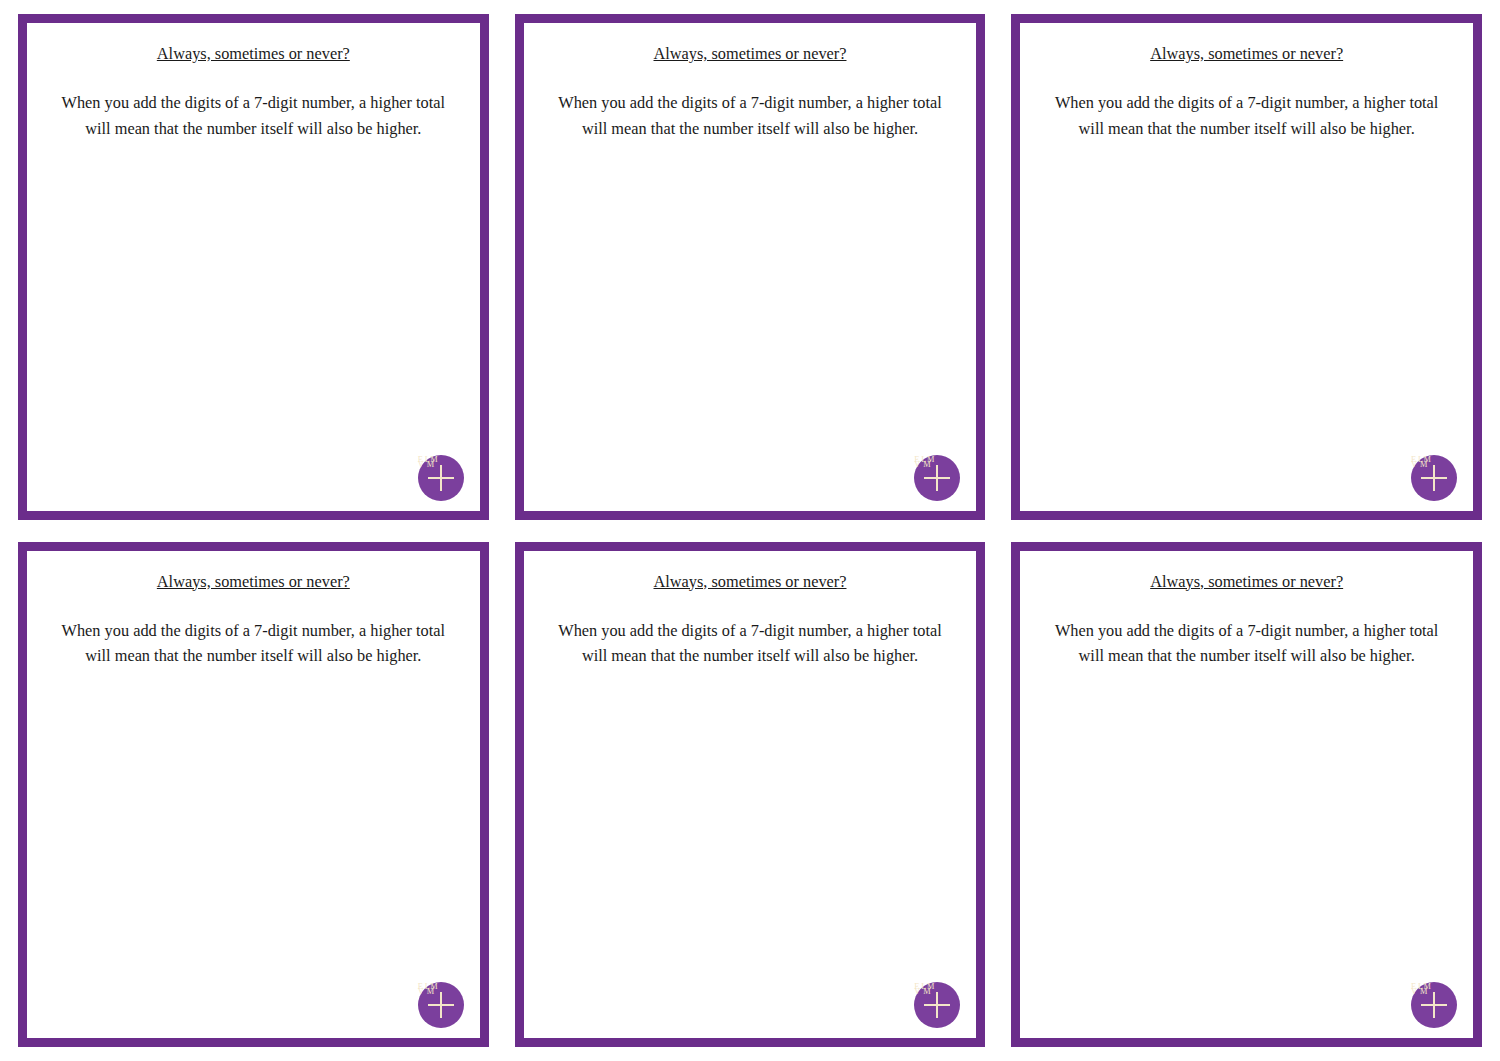Always, sometimes or never?
When you add the digits of a 7-digit number, a higher total will mean that the number itself will also be higher.
MVLM E
Always, sometimes or never?
When you add the digits of a 7-digit number, a higher total will mean that the number itself will also be higher.
MVLM E
Always, sometimes or never?
When you add the digits of a 7-digit number, a higher total will mean that the number itself will also be higher.
MVLM E
Always, sometimes or never?
When you add the digits of a 7-digit number, a higher total will mean that the number itself will also be higher.
MVLM E
Always, sometimes or never?
When you add the digits of a 7-digit number, a higher total will mean that the number itself will also be higher.
MVLM E
Always, sometimes or never?
When you add the digits of a 7-digit number, a higher total will mean that the number itself will also be higher.
MVLM E